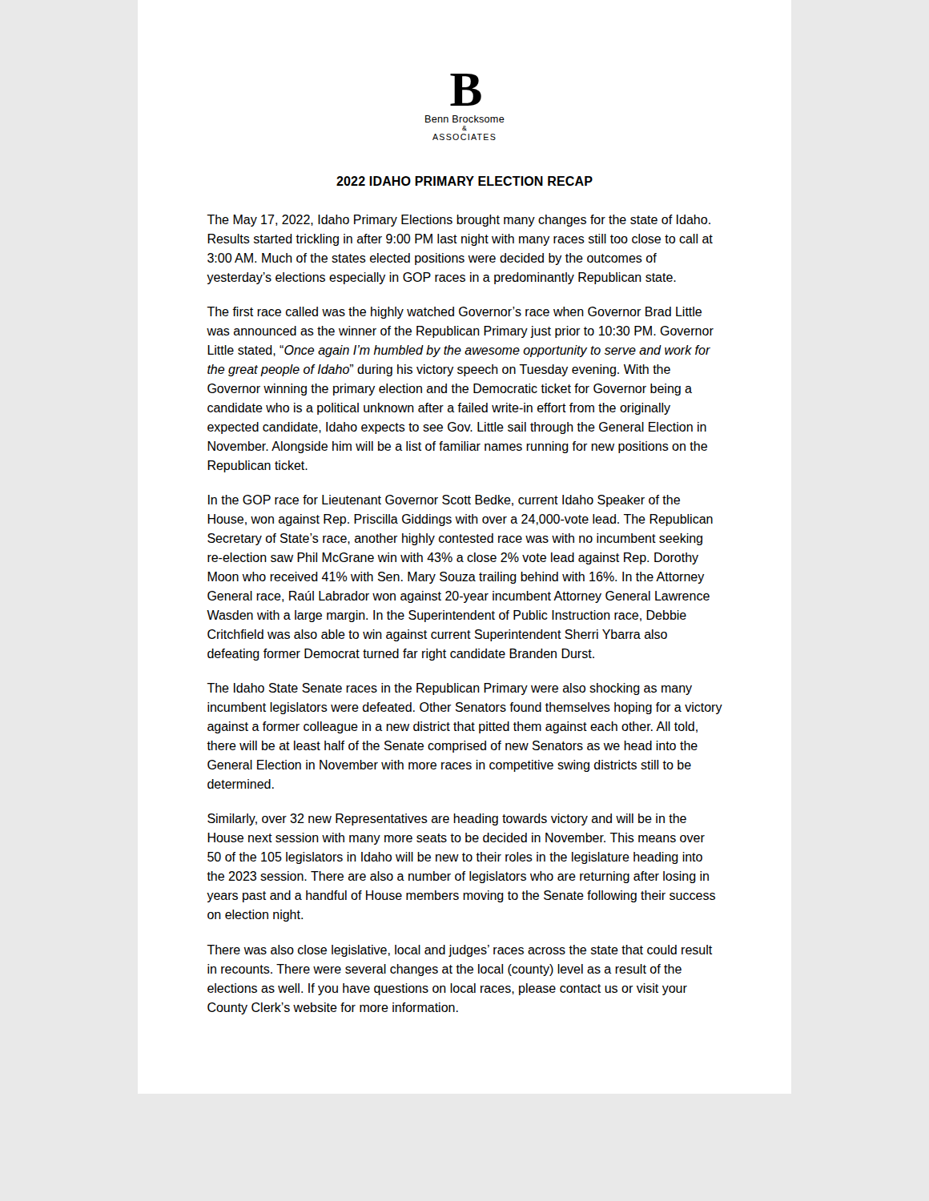B Benn Brocksome & ASSOCIATES
2022 IDAHO PRIMARY ELECTION RECAP
The May 17, 2022, Idaho Primary Elections brought many changes for the state of Idaho. Results started trickling in after 9:00 PM last night with many races still too close to call at 3:00 AM. Much of the states elected positions were decided by the outcomes of yesterday’s elections especially in GOP races in a predominantly Republican state.
The first race called was the highly watched Governor’s race when Governor Brad Little was announced as the winner of the Republican Primary just prior to 10:30 PM. Governor Little stated, “Once again I’m humbled by the awesome opportunity to serve and work for the great people of Idaho” during his victory speech on Tuesday evening. With the Governor winning the primary election and the Democratic ticket for Governor being a candidate who is a political unknown after a failed write-in effort from the originally expected candidate, Idaho expects to see Gov. Little sail through the General Election in November. Alongside him will be a list of familiar names running for new positions on the Republican ticket.
In the GOP race for Lieutenant Governor Scott Bedke, current Idaho Speaker of the House, won against Rep. Priscilla Giddings with over a 24,000-vote lead. The Republican Secretary of State’s race, another highly contested race was with no incumbent seeking re-election saw Phil McGrane win with 43% a close 2% vote lead against Rep. Dorothy Moon who received 41% with Sen. Mary Souza trailing behind with 16%. In the Attorney General race, Raúl Labrador won against 20-year incumbent Attorney General Lawrence Wasden with a large margin. In the Superintendent of Public Instruction race, Debbie Critchfield was also able to win against current Superintendent Sherri Ybarra also defeating former Democrat turned far right candidate Branden Durst.
The Idaho State Senate races in the Republican Primary were also shocking as many incumbent legislators were defeated. Other Senators found themselves hoping for a victory against a former colleague in a new district that pitted them against each other. All told, there will be at least half of the Senate comprised of new Senators as we head into the General Election in November with more races in competitive swing districts still to be determined.
Similarly, over 32 new Representatives are heading towards victory and will be in the House next session with many more seats to be decided in November. This means over 50 of the 105 legislators in Idaho will be new to their roles in the legislature heading into the 2023 session. There are also a number of legislators who are returning after losing in years past and a handful of House members moving to the Senate following their success on election night.
There was also close legislative, local and judges’ races across the state that could result in recounts. There were several changes at the local (county) level as a result of the elections as well. If you have questions on local races, please contact us or visit your County Clerk’s website for more information.